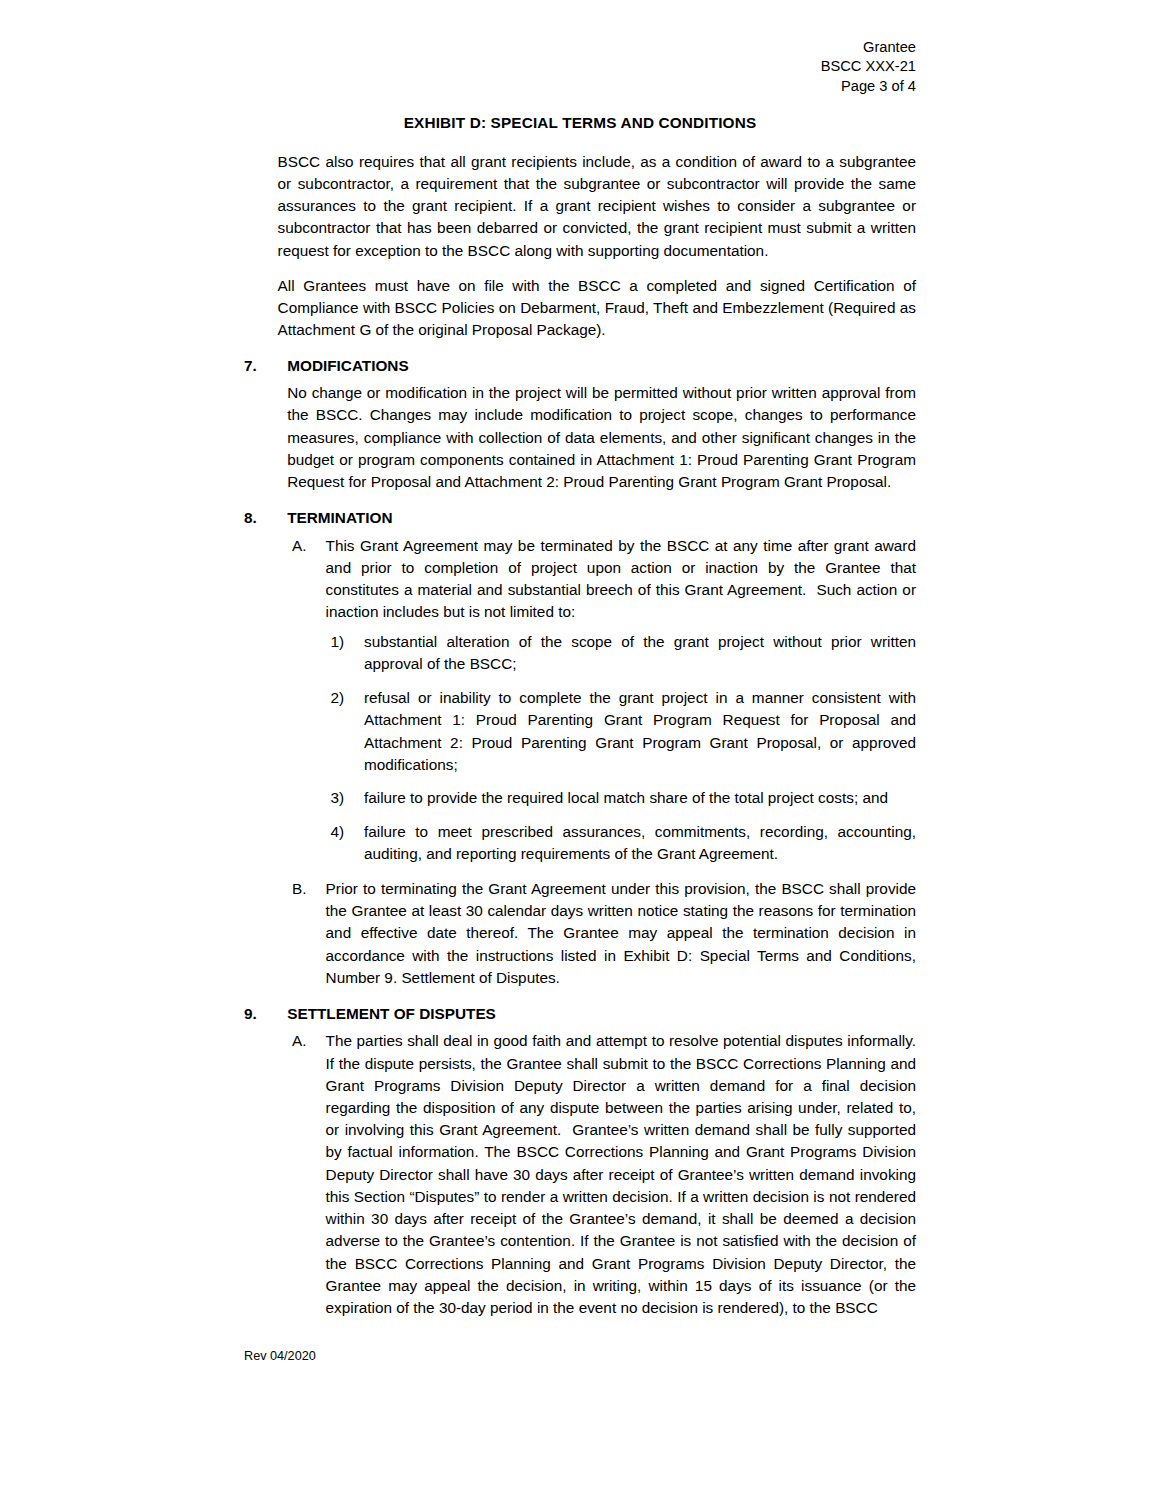Grantee
BSCC XXX-21
Page 3 of 4
EXHIBIT D: SPECIAL TERMS AND CONDITIONS
BSCC also requires that all grant recipients include, as a condition of award to a subgrantee or subcontractor, a requirement that the subgrantee or subcontractor will provide the same assurances to the grant recipient. If a grant recipient wishes to consider a subgrantee or subcontractor that has been debarred or convicted, the grant recipient must submit a written request for exception to the BSCC along with supporting documentation.
All Grantees must have on file with the BSCC a completed and signed Certification of Compliance with BSCC Policies on Debarment, Fraud, Theft and Embezzlement (Required as Attachment G of the original Proposal Package).
Modifications
No change or modification in the project will be permitted without prior written approval from the BSCC. Changes may include modification to project scope, changes to performance measures, compliance with collection of data elements, and other significant changes in the budget or program components contained in Attachment 1: Proud Parenting Grant Program Request for Proposal and Attachment 2: Proud Parenting Grant Program Grant Proposal.
Termination
This Grant Agreement may be terminated by the BSCC at any time after grant award and prior to completion of project upon action or inaction by the Grantee that constitutes a material and substantial breech of this Grant Agreement. Such action or inaction includes but is not limited to:
substantial alteration of the scope of the grant project without prior written approval of the BSCC;
refusal or inability to complete the grant project in a manner consistent with Attachment 1: Proud Parenting Grant Program Request for Proposal and Attachment 2: Proud Parenting Grant Program Grant Proposal, or approved modifications;
failure to provide the required local match share of the total project costs; and
failure to meet prescribed assurances, commitments, recording, accounting, auditing, and reporting requirements of the Grant Agreement.
Prior to terminating the Grant Agreement under this provision, the BSCC shall provide the Grantee at least 30 calendar days written notice stating the reasons for termination and effective date thereof. The Grantee may appeal the termination decision in accordance with the instructions listed in Exhibit D: Special Terms and Conditions, Number 9. Settlement of Disputes.
Settlement of Disputes
The parties shall deal in good faith and attempt to resolve potential disputes informally. If the dispute persists, the Grantee shall submit to the BSCC Corrections Planning and Grant Programs Division Deputy Director a written demand for a final decision regarding the disposition of any dispute between the parties arising under, related to, or involving this Grant Agreement. Grantee’s written demand shall be fully supported by factual information. The BSCC Corrections Planning and Grant Programs Division Deputy Director shall have 30 days after receipt of Grantee’s written demand invoking this Section “Disputes” to render a written decision. If a written decision is not rendered within 30 days after receipt of the Grantee’s demand, it shall be deemed a decision adverse to the Grantee’s contention. If the Grantee is not satisfied with the decision of the BSCC Corrections Planning and Grant Programs Division Deputy Director, the Grantee may appeal the decision, in writing, within 15 days of its issuance (or the expiration of the 30-day period in the event no decision is rendered), to the BSCC
Rev 04/2020